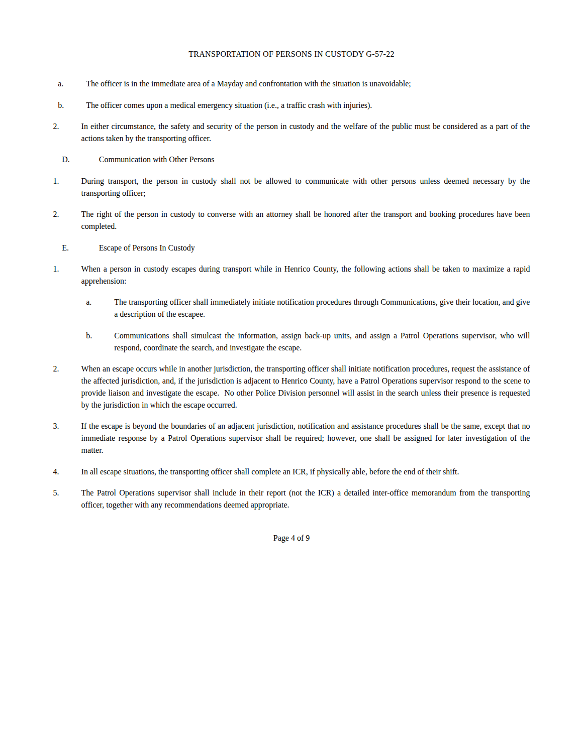TRANSPORTATION OF PERSONS IN CUSTODY G-57-22
a. The officer is in the immediate area of a Mayday and confrontation with the situation is unavoidable;
b. The officer comes upon a medical emergency situation (i.e., a traffic crash with injuries).
2. In either circumstance, the safety and security of the person in custody and the welfare of the public must be considered as a part of the actions taken by the transporting officer.
D. Communication with Other Persons
1. During transport, the person in custody shall not be allowed to communicate with other persons unless deemed necessary by the transporting officer;
2. The right of the person in custody to converse with an attorney shall be honored after the transport and booking procedures have been completed.
E. Escape of Persons In Custody
1. When a person in custody escapes during transport while in Henrico County, the following actions shall be taken to maximize a rapid apprehension:
a. The transporting officer shall immediately initiate notification procedures through Communications, give their location, and give a description of the escapee.
b. Communications shall simulcast the information, assign back-up units, and assign a Patrol Operations supervisor, who will respond, coordinate the search, and investigate the escape.
2. When an escape occurs while in another jurisdiction, the transporting officer shall initiate notification procedures, request the assistance of the affected jurisdiction, and, if the jurisdiction is adjacent to Henrico County, have a Patrol Operations supervisor respond to the scene to provide liaison and investigate the escape. No other Police Division personnel will assist in the search unless their presence is requested by the jurisdiction in which the escape occurred.
3. If the escape is beyond the boundaries of an adjacent jurisdiction, notification and assistance procedures shall be the same, except that no immediate response by a Patrol Operations supervisor shall be required; however, one shall be assigned for later investigation of the matter.
4. In all escape situations, the transporting officer shall complete an ICR, if physically able, before the end of their shift.
5. The Patrol Operations supervisor shall include in their report (not the ICR) a detailed inter-office memorandum from the transporting officer, together with any recommendations deemed appropriate.
Page 4 of 9